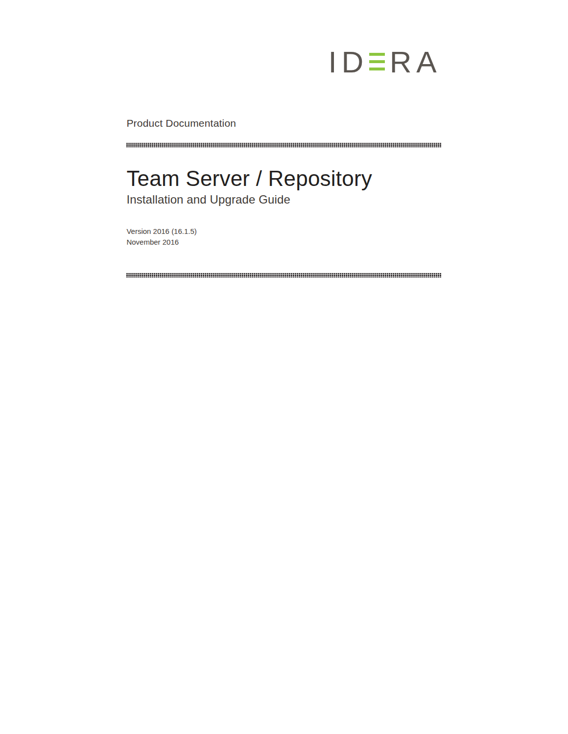ID RA
Product Documentation
Team Server / Repository
Installation and Upgrade Guide
Version 2016 (16.1.5)
November 2016